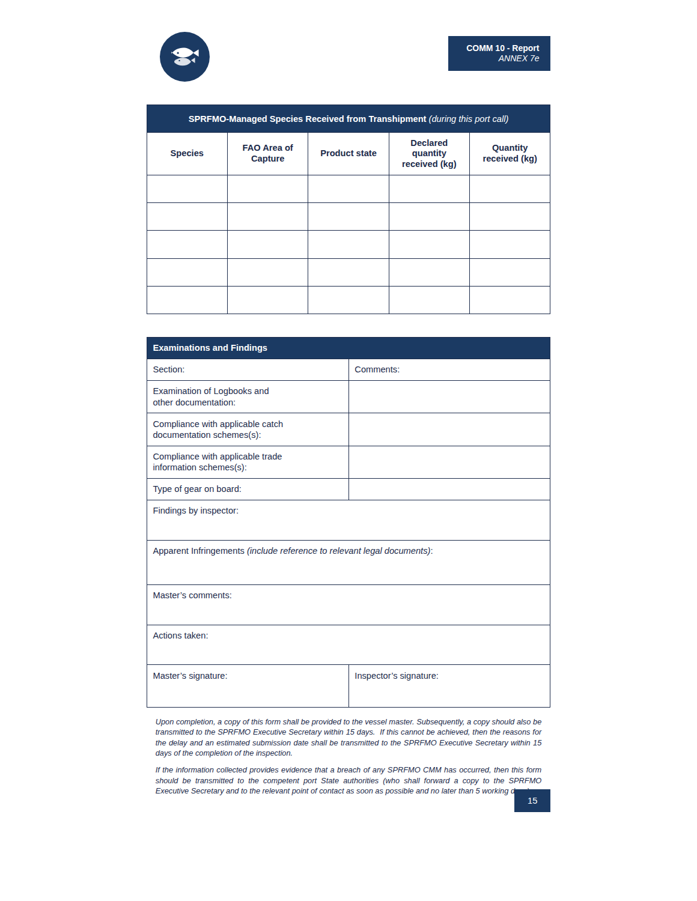COMM 10 - Report
ANNEX 7e
| SPRFMO-Managed Species Received from Transhipment (during this port call) |
| Species | FAO Area of Capture | Product state | Declared quantity received (kg) | Quantity received (kg) |
| Examinations and Findings |
| Section: | Comments: |
| Examination of Logbooks and other documentation: | |
| Compliance with applicable catch documentation schemes(s): | |
| Compliance with applicable trade information schemes(s): | |
| Type of gear on board: | |
| Findings by inspector: |
| Apparent Infringements (include reference to relevant legal documents) : |
| Master’s comments: |
| Actions taken: |
| Master’s signature: | Inspector’s signature: |
Upon completion, a copy of this form shall be provided to the vessel master. Subsequently, a copy should also be transmitted to the SPRFMO Executive Secretary within 15 days. If this cannot be achieved, then the reasons for the delay and an estimated submission date shall be transmitted to the SPRFMO Executive Secretary within 15 days of the completion of the inspection.
If the information collected provides evidence that a breach of any SPRFMO CMM has occurred, then this form should be transmitted to the competent port State authorities (who shall forward a copy to the SPRFMO Executive Secretary and to the relevant point of contact as soon as possible and no later than 5 working days).
15